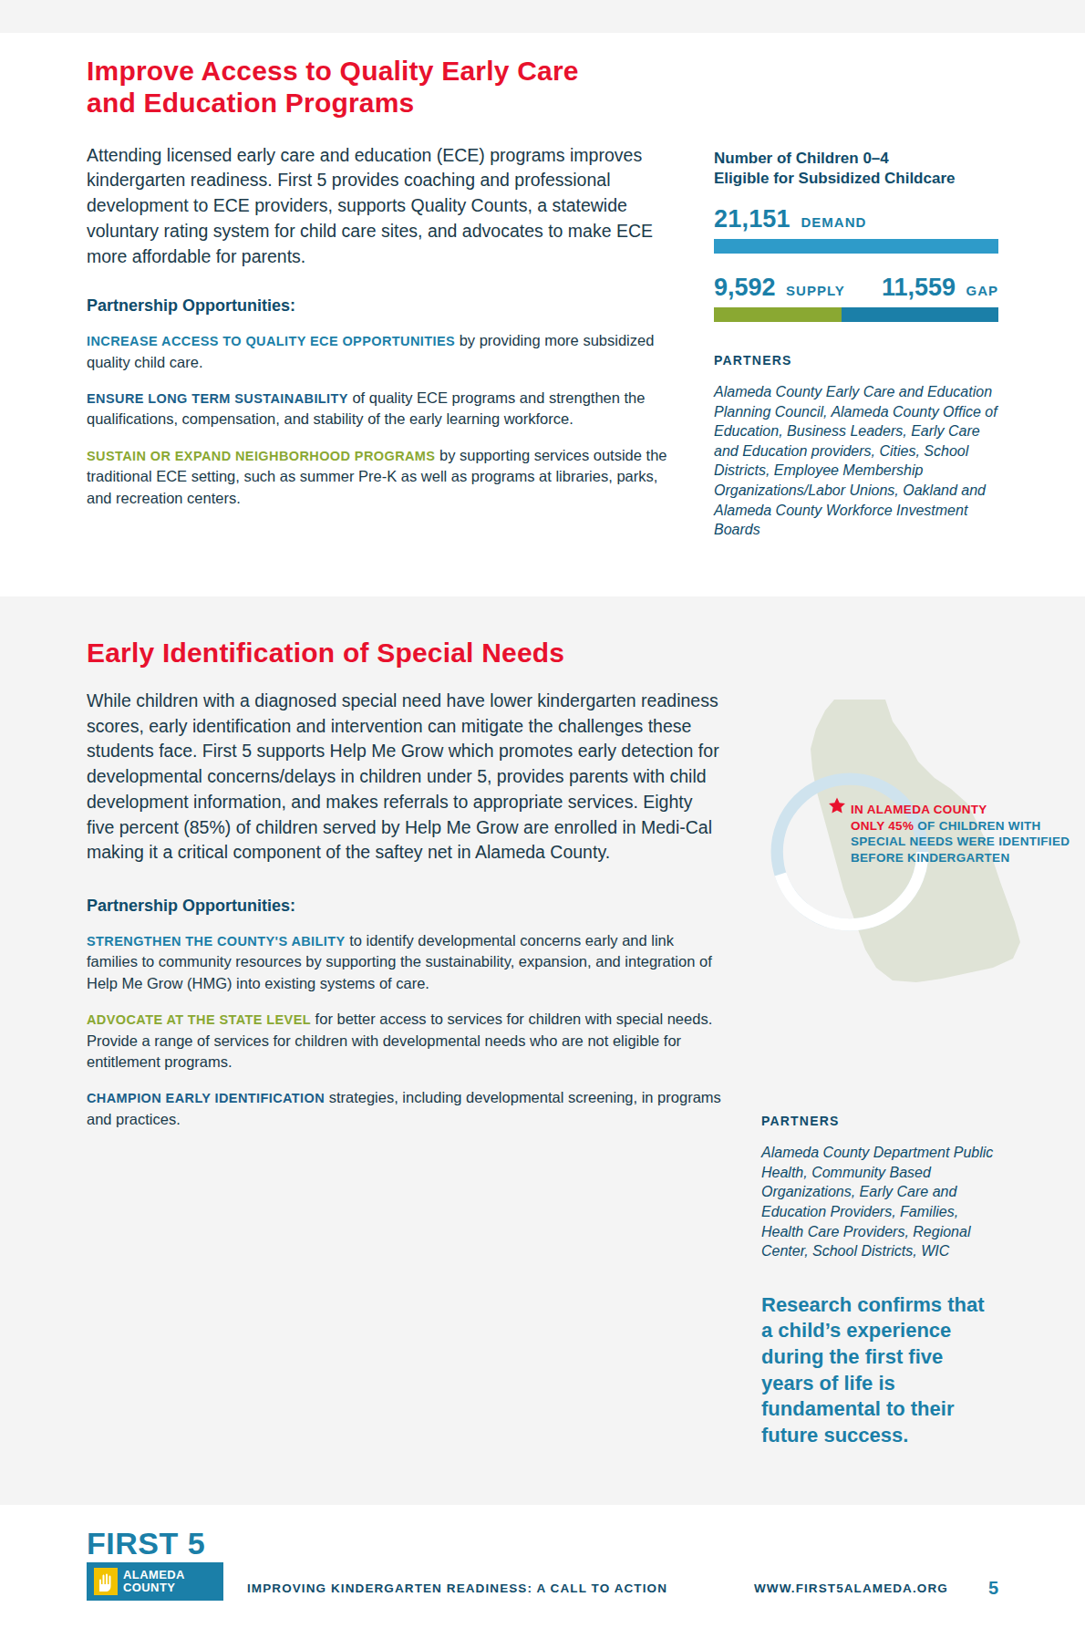Improve Access to Quality Early Care
and Education Programs
Attending licensed early care and education (ECE) programs improves kindergarten readiness. First 5 provides coaching and professional development to ECE providers, supports Quality Counts, a statewide voluntary rating system for child care sites, and advocates to make ECE more affordable for parents.
Partnership Opportunities:
Increase access to quality ECE opportunities by providing more subsidized quality child care.
Ensure long term sustainability of quality ECE programs and strengthen the qualifications, compensation, and stability of the early learning workforce.
Sustain or expand neighborhood programs by supporting services outside the traditional ECE setting, such as summer Pre-K as well as programs at libraries, parks, and recreation centers.
Number of Children 0–4
Eligible for Subsidized Childcare
21,151 DEMAND
9,592 SUPPLY 11,559 GAP
PARTNERS
Alameda County Early Care and Education Planning Council, Alameda County Office of Education, Business Leaders, Early Care and Education providers, Cities, School Districts, Employee Membership Organizations/Labor Unions, Oakland and Alameda County Workforce Investment Boards
Early Identification of Special Needs
While children with a diagnosed special need have lower kindergarten readiness scores, early identification and intervention can mitigate the challenges these students face. First 5 supports Help Me Grow which promotes early detection for developmental concerns/delays in children under 5, provides parents with child development information, and makes referrals to appropriate services. Eighty five percent (85%) of children served by Help Me Grow are enrolled in Medi-Cal making it a critical component of the saftey net in Alameda County.
Partnership Opportunities:
Strengthen the county's ability to identify developmental concerns early and link families to community resources by supporting the sustainability, expansion, and integration of Help Me Grow (HMG) into existing systems of care.
Advocate at the state level for better access to services for children with special needs. Provide a range of services for children with developmental needs who are not eligible for entitlement programs.
Champion early identification strategies, including developmental screening, in programs and practices.
In Alameda County
only 45% of children with special needs were identified before kindergarten
PARTNERS
Alameda County Department Public Health, Community Based Organizations, Early Care and Education Providers, Families, Health Care Providers, Regional Center, School Districts, WIC
Research confirms that a child’s experience during the first five years of life is fundamental to their future success.
FIRST 5
ALAMEDA
COUNTY
Improving Kindergarten Readiness: A Call to Action
www.first5alameda.org
5